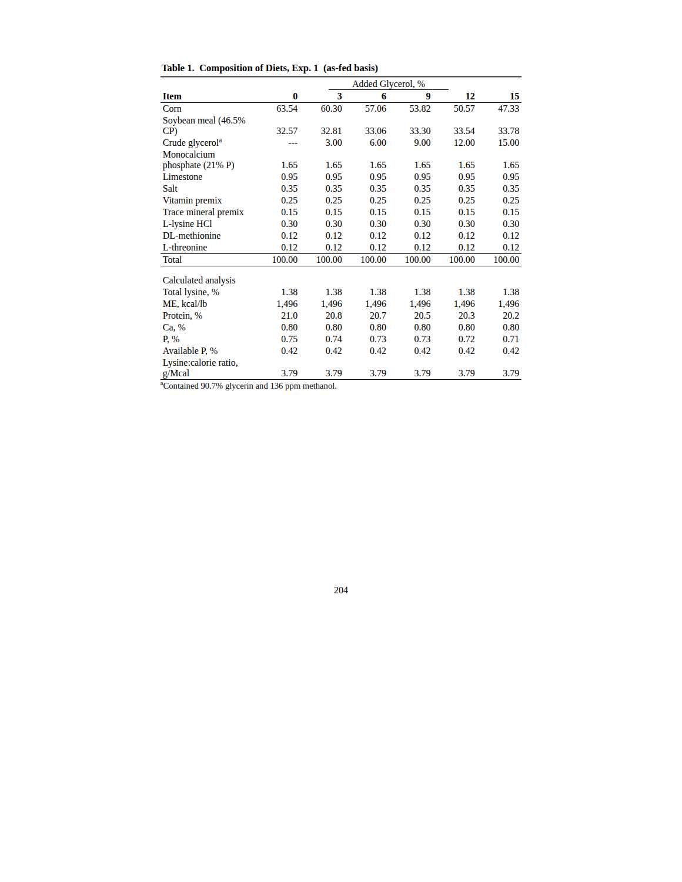Table 1. Composition of Diets, Exp. 1 (as-fed basis)
| | Added Glycerol, % |
| --- | --- |
| Item | 0 | 3 | 6 | 9 | 12 | 15 |
| Corn | 63.54 | 60.30 | 57.06 | 53.82 | 50.57 | 47.33 |
| Soybean meal (46.5% CP) | 32.57 | 32.81 | 33.06 | 33.30 | 33.54 | 33.78 |
| Crude glycerol a | --- | 3.00 | 6.00 | 9.00 | 12.00 | 15.00 |
| Monocalcium phosphate (21% P) | 1.65 | 1.65 | 1.65 | 1.65 | 1.65 | 1.65 |
| Limestone | 0.95 | 0.95 | 0.95 | 0.95 | 0.95 | 0.95 |
| Salt | 0.35 | 0.35 | 0.35 | 0.35 | 0.35 | 0.35 |
| Vitamin premix | 0.25 | 0.25 | 0.25 | 0.25 | 0.25 | 0.25 |
| Trace mineral premix | 0.15 | 0.15 | 0.15 | 0.15 | 0.15 | 0.15 |
| L-lysine HCl | 0.30 | 0.30 | 0.30 | 0.30 | 0.30 | 0.30 |
| DL-methionine | 0.12 | 0.12 | 0.12 | 0.12 | 0.12 | 0.12 |
| L-threonine | 0.12 | 0.12 | 0.12 | 0.12 | 0.12 | 0.12 |
| Total | 100.00 | 100.00 | 100.00 | 100.00 | 100.00 | 100.00 |
| Calculated analysis | | | | | | |
| Total lysine, % | 1.38 | 1.38 | 1.38 | 1.38 | 1.38 | 1.38 |
| ME, kcal/lb | 1,496 | 1,496 | 1,496 | 1,496 | 1,496 | 1,496 |
| Protein, % | 21.0 | 20.8 | 20.7 | 20.5 | 20.3 | 20.2 |
| Ca, % | 0.80 | 0.80 | 0.80 | 0.80 | 0.80 | 0.80 |
| P, % | 0.75 | 0.74 | 0.73 | 0.73 | 0.72 | 0.71 |
| Available P, % | 0.42 | 0.42 | 0.42 | 0.42 | 0.42 | 0.42 |
| Lysine:calorie ratio, g/Mcal | 3.79 | 3.79 | 3.79 | 3.79 | 3.79 | 3.79 |
aContained 90.7% glycerin and 136 ppm methanol.
204